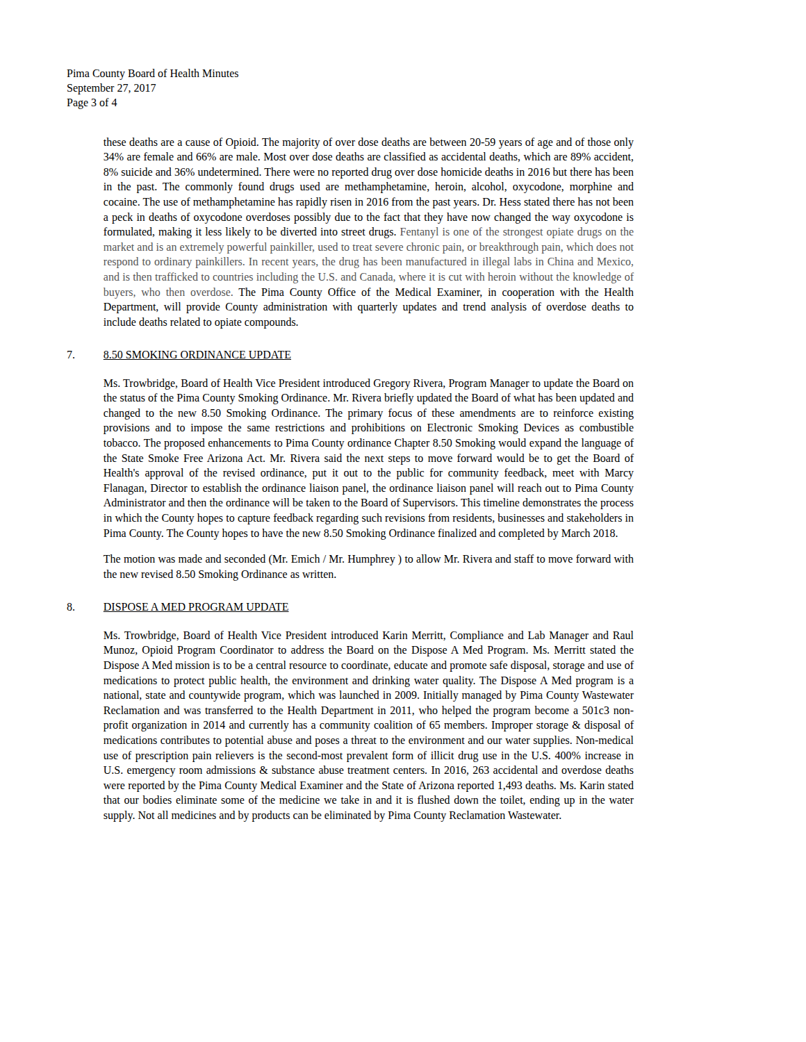Pima County Board of Health Minutes
September 27, 2017
Page 3 of 4
these deaths are a cause of Opioid. The majority of over dose deaths are between 20-59 years of age and of those only 34% are female and 66% are male. Most over dose deaths are classified as accidental deaths, which are 89% accident, 8% suicide and 36% undetermined. There were no reported drug over dose homicide deaths in 2016 but there has been in the past. The commonly found drugs used are methamphetamine, heroin, alcohol, oxycodone, morphine and cocaine. The use of methamphetamine has rapidly risen in 2016 from the past years. Dr. Hess stated there has not been a peck in deaths of oxycodone overdoses possibly due to the fact that they have now changed the way oxycodone is formulated, making it less likely to be diverted into street drugs. Fentanyl is one of the strongest opiate drugs on the market and is an extremely powerful painkiller, used to treat severe chronic pain, or breakthrough pain, which does not respond to ordinary painkillers. In recent years, the drug has been manufactured in illegal labs in China and Mexico, and is then trafficked to countries including the U.S. and Canada, where it is cut with heroin without the knowledge of buyers, who then overdose. The Pima County Office of the Medical Examiner, in cooperation with the Health Department, will provide County administration with quarterly updates and trend analysis of overdose deaths to include deaths related to opiate compounds.
7.
8.50 SMOKING ORDINANCE UPDATE
Ms. Trowbridge, Board of Health Vice President introduced Gregory Rivera, Program Manager to update the Board on the status of the Pima County Smoking Ordinance. Mr. Rivera briefly updated the Board of what has been updated and changed to the new 8.50 Smoking Ordinance. The primary focus of these amendments are to reinforce existing provisions and to impose the same restrictions and prohibitions on Electronic Smoking Devices as combustible tobacco. The proposed enhancements to Pima County ordinance Chapter 8.50 Smoking would expand the language of the State Smoke Free Arizona Act. Mr. Rivera said the next steps to move forward would be to get the Board of Health's approval of the revised ordinance, put it out to the public for community feedback, meet with Marcy Flanagan, Director to establish the ordinance liaison panel, the ordinance liaison panel will reach out to Pima County Administrator and then the ordinance will be taken to the Board of Supervisors. This timeline demonstrates the process in which the County hopes to capture feedback regarding such revisions from residents, businesses and stakeholders in Pima County. The County hopes to have the new 8.50 Smoking Ordinance finalized and completed by March 2018.
The motion was made and seconded (Mr. Emich / Mr. Humphrey ) to allow Mr. Rivera and staff to move forward with the new revised 8.50 Smoking Ordinance as written.
8.
DISPOSE A MED PROGRAM UPDATE
Ms. Trowbridge, Board of Health Vice President introduced Karin Merritt, Compliance and Lab Manager and Raul Munoz, Opioid Program Coordinator to address the Board on the Dispose A Med Program. Ms. Merritt stated the Dispose A Med mission is to be a central resource to coordinate, educate and promote safe disposal, storage and use of medications to protect public health, the environment and drinking water quality. The Dispose A Med program is a national, state and countywide program, which was launched in 2009. Initially managed by Pima County Wastewater Reclamation and was transferred to the Health Department in 2011, who helped the program become a 501c3 non-profit organization in 2014 and currently has a community coalition of 65 members. Improper storage & disposal of medications contributes to potential abuse and poses a threat to the environment and our water supplies. Non-medical use of prescription pain relievers is the second-most prevalent form of illicit drug use in the U.S. 400% increase in U.S. emergency room admissions & substance abuse treatment centers. In 2016, 263 accidental and overdose deaths were reported by the Pima County Medical Examiner and the State of Arizona reported 1,493 deaths. Ms. Karin stated that our bodies eliminate some of the medicine we take in and it is flushed down the toilet, ending up in the water supply. Not all medicines and by products can be eliminated by Pima County Reclamation Wastewater.